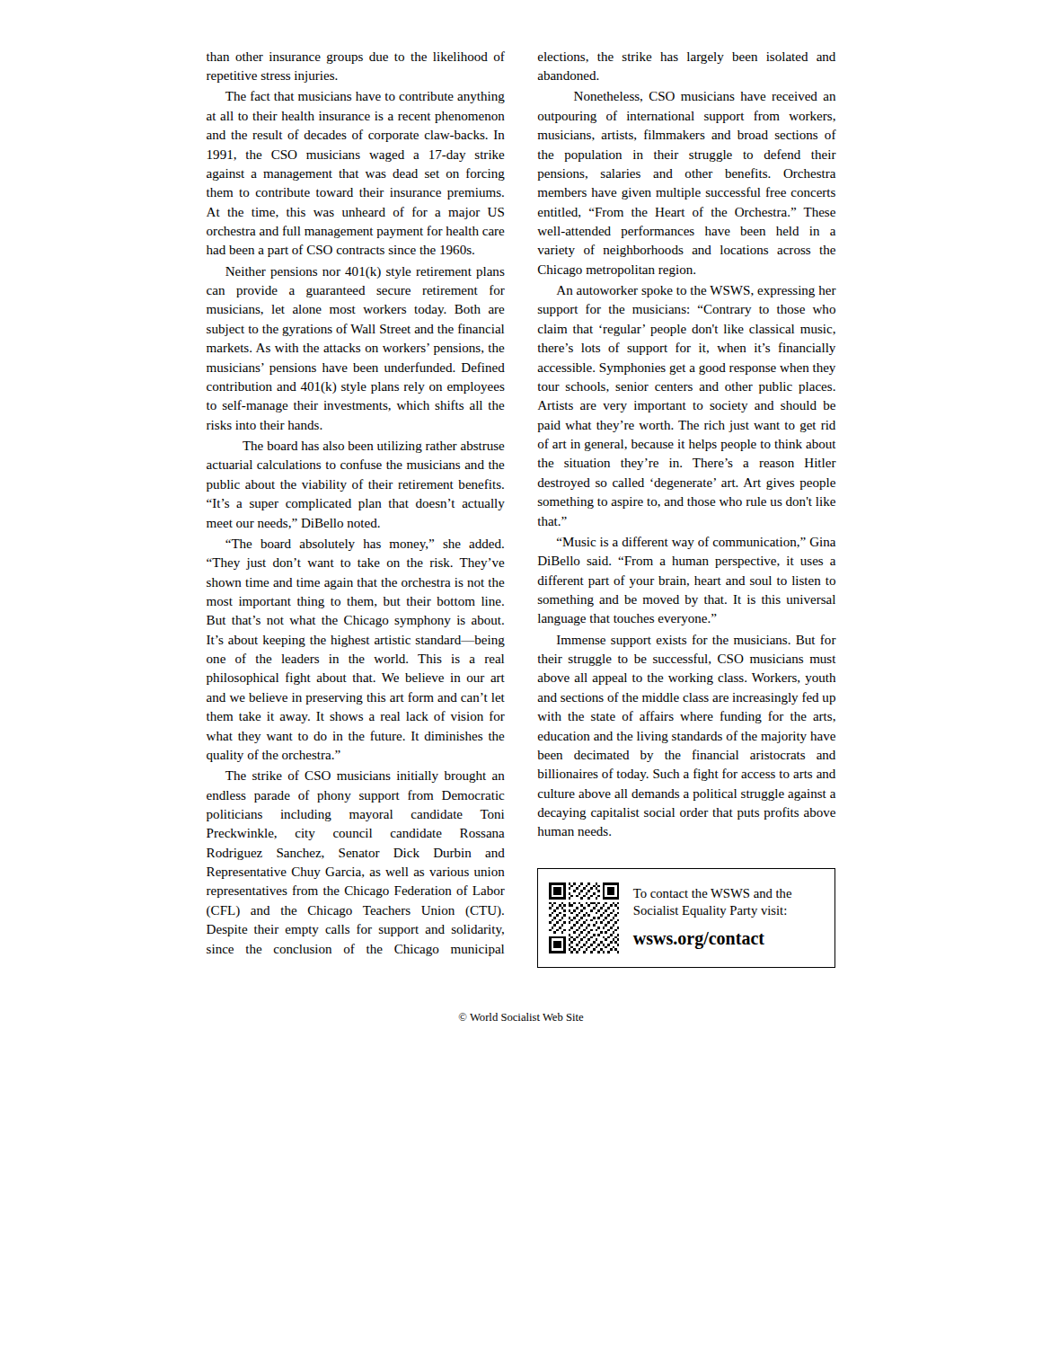than other insurance groups due to the likelihood of repetitive stress injuries.
The fact that musicians have to contribute anything at all to their health insurance is a recent phenomenon and the result of decades of corporate claw-backs. In 1991, the CSO musicians waged a 17-day strike against a management that was dead set on forcing them to contribute toward their insurance premiums. At the time, this was unheard of for a major US orchestra and full management payment for health care had been a part of CSO contracts since the 1960s.
Neither pensions nor 401(k) style retirement plans can provide a guaranteed secure retirement for musicians, let alone most workers today. Both are subject to the gyrations of Wall Street and the financial markets. As with the attacks on workers’ pensions, the musicians’ pensions have been underfunded. Defined contribution and 401(k) style plans rely on employees to self-manage their investments, which shifts all the risks into their hands.
The board has also been utilizing rather abstruse actuarial calculations to confuse the musicians and the public about the viability of their retirement benefits. “It’s a super complicated plan that doesn’t actually meet our needs,” DiBello noted.
“The board absolutely has money,” she added. “They just don’t want to take on the risk. They’ve shown time and time again that the orchestra is not the most important thing to them, but their bottom line. But that’s not what the Chicago symphony is about. It’s about keeping the highest artistic standard—being one of the leaders in the world. This is a real philosophical fight about that. We believe in our art and we believe in preserving this art form and can’t let them take it away. It shows a real lack of vision for what they want to do in the future. It diminishes the quality of the orchestra.”
The strike of CSO musicians initially brought an endless parade of phony support from Democratic politicians including mayoral candidate Toni Preckwinkle, city council candidate Rossana Rodriguez Sanchez, Senator Dick Durbin and Representative Chuy Garcia, as well as various union representatives from the Chicago Federation of Labor (CFL) and the Chicago Teachers Union (CTU). Despite their empty calls for support and solidarity, since the conclusion of the Chicago municipal elections, the strike has largely been isolated and abandoned.
Nonetheless, CSO musicians have received an outpouring of international support from workers, musicians, artists, filmmakers and broad sections of the population in their struggle to defend their pensions, salaries and other benefits. Orchestra members have given multiple successful free concerts entitled, “From the Heart of the Orchestra.” These well-attended performances have been held in a variety of neighborhoods and locations across the Chicago metropolitan region.
An autoworker spoke to the WSWS, expressing her support for the musicians: “Contrary to those who claim that ‘regular’ people don't like classical music, there’s lots of support for it, when it’s financially accessible. Symphonies get a good response when they tour schools, senior centers and other public places. Artists are very important to society and should be paid what they’re worth. The rich just want to get rid of art in general, because it helps people to think about the situation they’re in. There’s a reason Hitler destroyed so called ‘degenerate’ art. Art gives people something to aspire to, and those who rule us don't like that.”
“Music is a different way of communication,” Gina DiBello said. “From a human perspective, it uses a different part of your brain, heart and soul to listen to something and be moved by that. It is this universal language that touches everyone.”
Immense support exists for the musicians. But for their struggle to be successful, CSO musicians must above all appeal to the working class. Workers, youth and sections of the middle class are increasingly fed up with the state of affairs where funding for the arts, education and the living standards of the majority have been decimated by the financial aristocrats and billionaires of today. Such a fight for access to arts and culture above all demands a political struggle against a decaying capitalist social order that puts profits above human needs.
To contact the WSWS and the
Socialist Equality Party visit: wsws.org/contact
© World Socialist Web Site